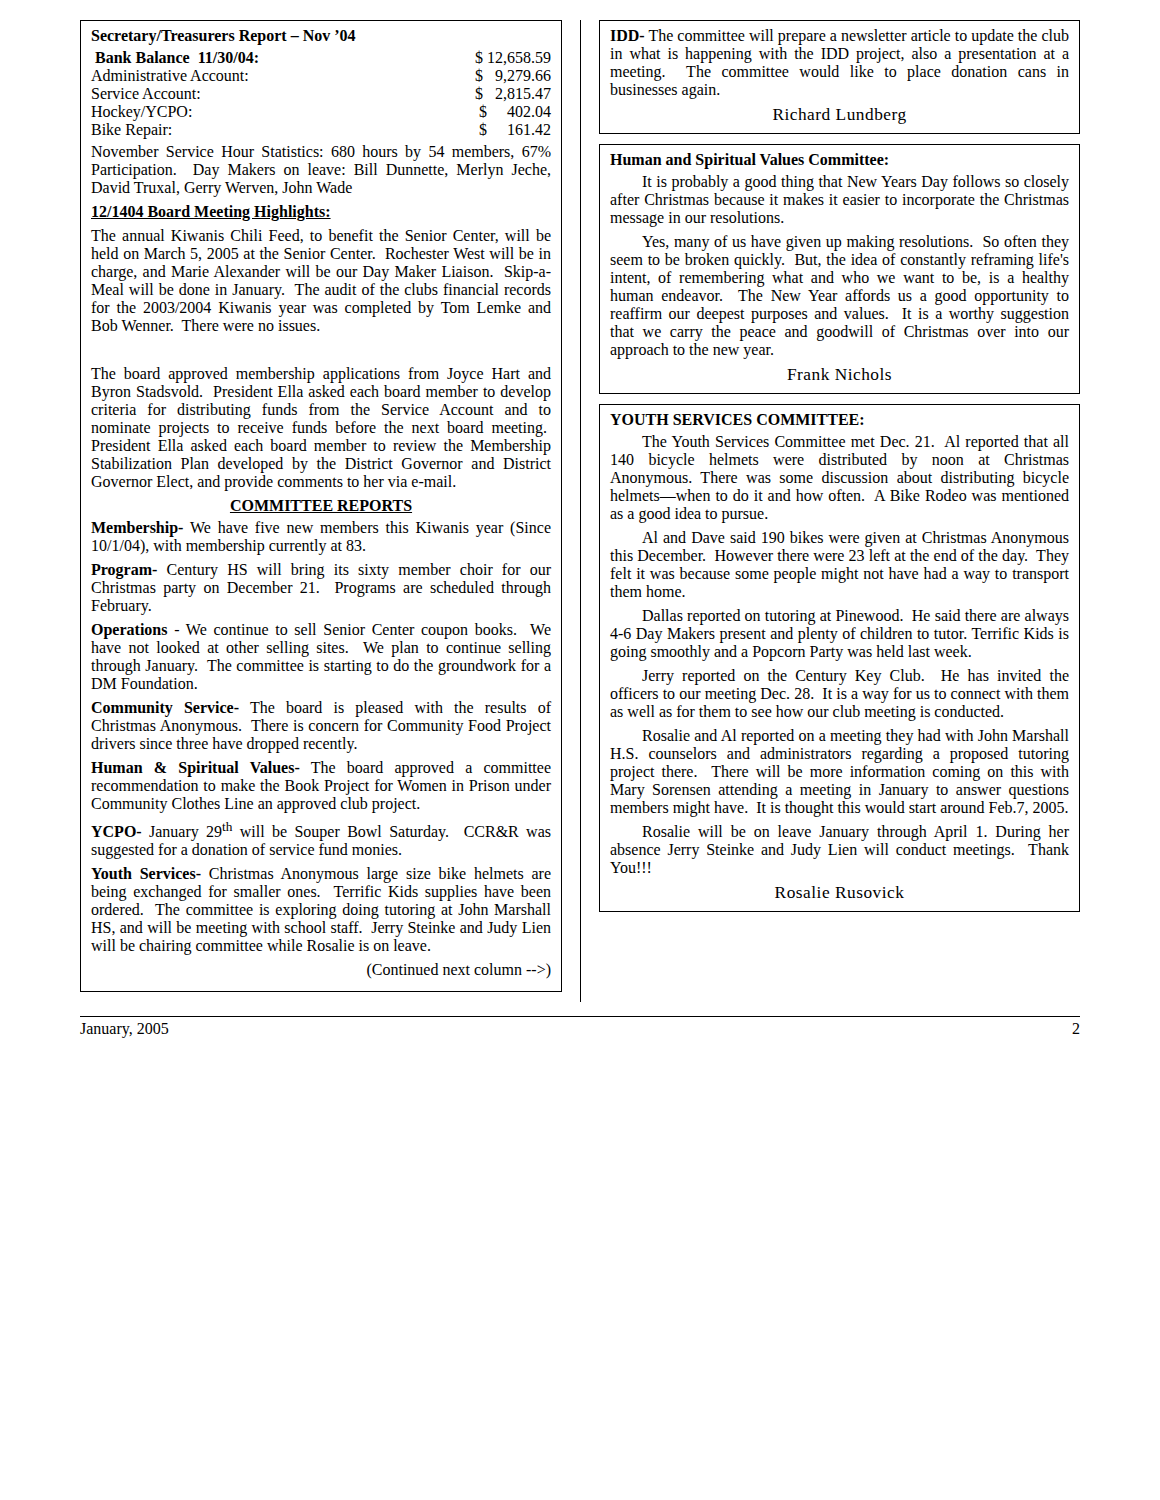Secretary/Treasurers Report – Nov ’04
| Bank Balance 11/30/04: | $ 12,658.59 |
| Administrative Account: | $ 9,279.66 |
| Service Account: | $ 2,815.47 |
| Hockey/YCPO: | $ 402.04 |
| Bike Repair: | $ 161.42 |
November Service Hour Statistics: 680 hours by 54 members, 67% Participation. Day Makers on leave: Bill Dunnette, Merlyn Jeche, David Truxal, Gerry Werven, John Wade
12/1404 Board Meeting Highlights:
The annual Kiwanis Chili Feed, to benefit the Senior Center, will be held on March 5, 2005 at the Senior Center. Rochester West will be in charge, and Marie Alexander will be our Day Maker Liaison. Skip-a-Meal will be done in January. The audit of the clubs financial records for the 2003/2004 Kiwanis year was completed by Tom Lemke and Bob Wenner. There were no issues.
The board approved membership applications from Joyce Hart and Byron Stadsvold. President Ella asked each board member to develop criteria for distributing funds from the Service Account and to nominate projects to receive funds before the next board meeting. President Ella asked each board member to review the Membership Stabilization Plan developed by the District Governor and District Governor Elect, and provide comments to her via e-mail.
COMMITTEE REPORTS
Membership- We have five new members this Kiwanis year (Since 10/1/04), with membership currently at 83.
Program- Century HS will bring its sixty member choir for our Christmas party on December 21. Programs are scheduled through February.
Operations - We continue to sell Senior Center coupon books. We have not looked at other selling sites. We plan to continue selling through January. The committee is starting to do the groundwork for a DM Foundation.
Community Service- The board is pleased with the results of Christmas Anonymous. There is concern for Community Food Project drivers since three have dropped recently.
Human & Spiritual Values- The board approved a committee recommendation to make the Book Project for Women in Prison under Community Clothes Line an approved club project.
YCPO- January 29th will be Souper Bowl Saturday. CCR&R was suggested for a donation of service fund monies.
Youth Services- Christmas Anonymous large size bike helmets are being exchanged for smaller ones. Terrific Kids supplies have been ordered. The committee is exploring doing tutoring at John Marshall HS, and will be meeting with school staff. Jerry Steinke and Judy Lien will be chairing committee while Rosalie is on leave.
(Continued next column -->)
IDD- The committee will prepare a newsletter article to update the club in what is happening with the IDD project, also a presentation at a meeting. The committee would like to place donation cans in businesses again.
Richard Lundberg
Human and Spiritual Values Committee:
It is probably a good thing that New Years Day follows so closely after Christmas because it makes it easier to incorporate the Christmas message in our resolutions.
Yes, many of us have given up making resolutions. So often they seem to be broken quickly. But, the idea of constantly reframing life's intent, of remembering what and who we want to be, is a healthy human endeavor. The New Year affords us a good opportunity to reaffirm our deepest purposes and values. It is a worthy suggestion that we carry the peace and goodwill of Christmas over into our approach to the new year.
Frank Nichols
YOUTH SERVICES COMMITTEE:
The Youth Services Committee met Dec. 21. Al reported that all 140 bicycle helmets were distributed by noon at Christmas Anonymous. There was some discussion about distributing bicycle helmets—when to do it and how often. A Bike Rodeo was mentioned as a good idea to pursue.
Al and Dave said 190 bikes were given at Christmas Anonymous this December. However there were 23 left at the end of the day. They felt it was because some people might not have had a way to transport them home.
Dallas reported on tutoring at Pinewood. He said there are always 4-6 Day Makers present and plenty of children to tutor. Terrific Kids is going smoothly and a Popcorn Party was held last week.
Jerry reported on the Century Key Club. He has invited the officers to our meeting Dec. 28. It is a way for us to connect with them as well as for them to see how our club meeting is conducted.
Rosalie and Al reported on a meeting they had with John Marshall H.S. counselors and administrators regarding a proposed tutoring project there. There will be more information coming on this with Mary Sorensen attending a meeting in January to answer questions members might have. It is thought this would start around Feb.7, 2005.
Rosalie will be on leave January through April 1. During her absence Jerry Steinke and Judy Lien will conduct meetings. Thank You!!!
Rosalie Rusovick
January, 2005 2